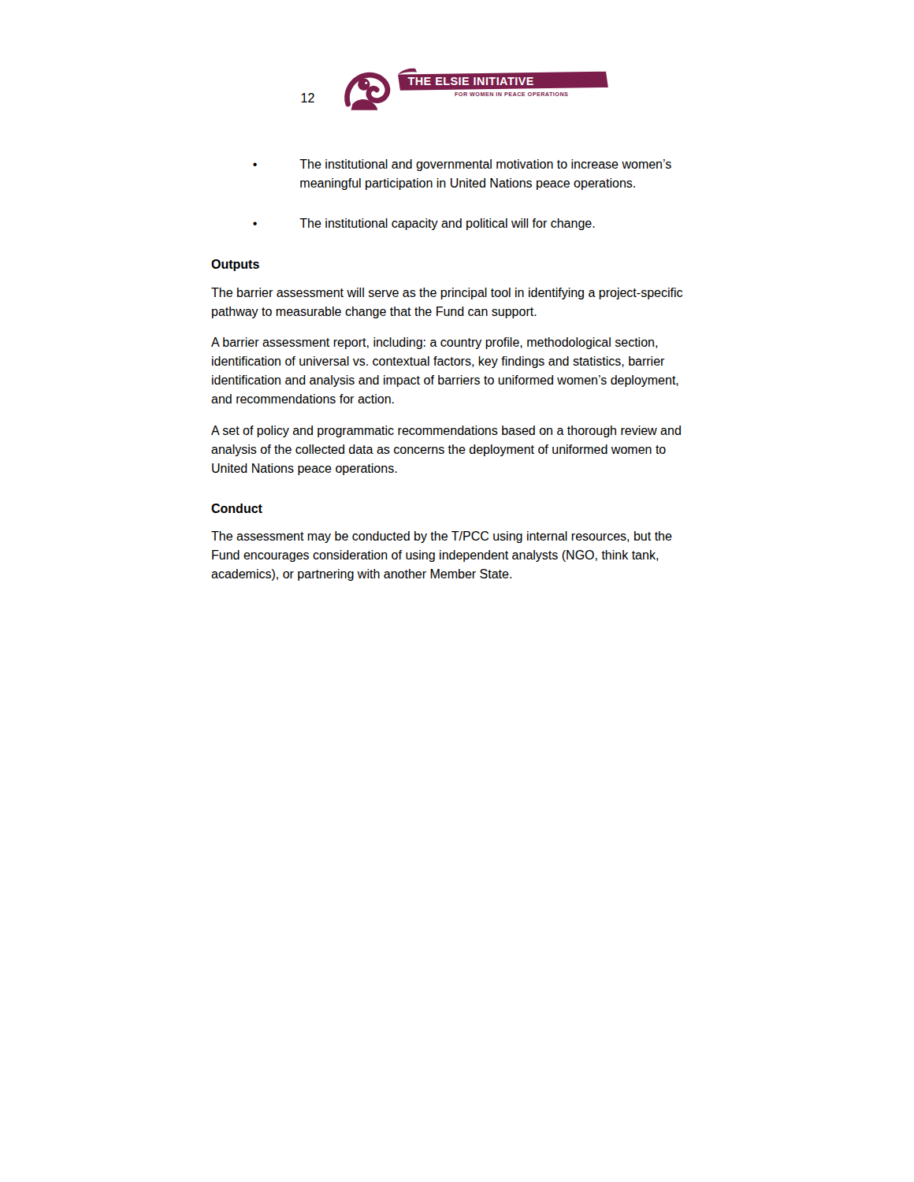12
THE ELSIE INITIATIVE FOR WOMEN IN PEACE OPERATIONS
• The institutional and governmental motivation to increase women’s meaningful participation in United Nations peace operations.
• The institutional capacity and political will for change.
Outputs
The barrier assessment will serve as the principal tool in identifying a project-specific pathway to measurable change that the Fund can support.
A barrier assessment report, including: a country profile, methodological section, identification of universal vs. contextual factors, key findings and statistics, barrier identification and analysis and impact of barriers to uniformed women’s deployment, and recommendations for action.
A set of policy and programmatic recommendations based on a thorough review and analysis of the collected data as concerns the deployment of uniformed women to United Nations peace operations.
Conduct
The assessment may be conducted by the T/PCC using internal resources, but the Fund encourages consideration of using independent analysts (NGO, think tank, academics), or partnering with another Member State.